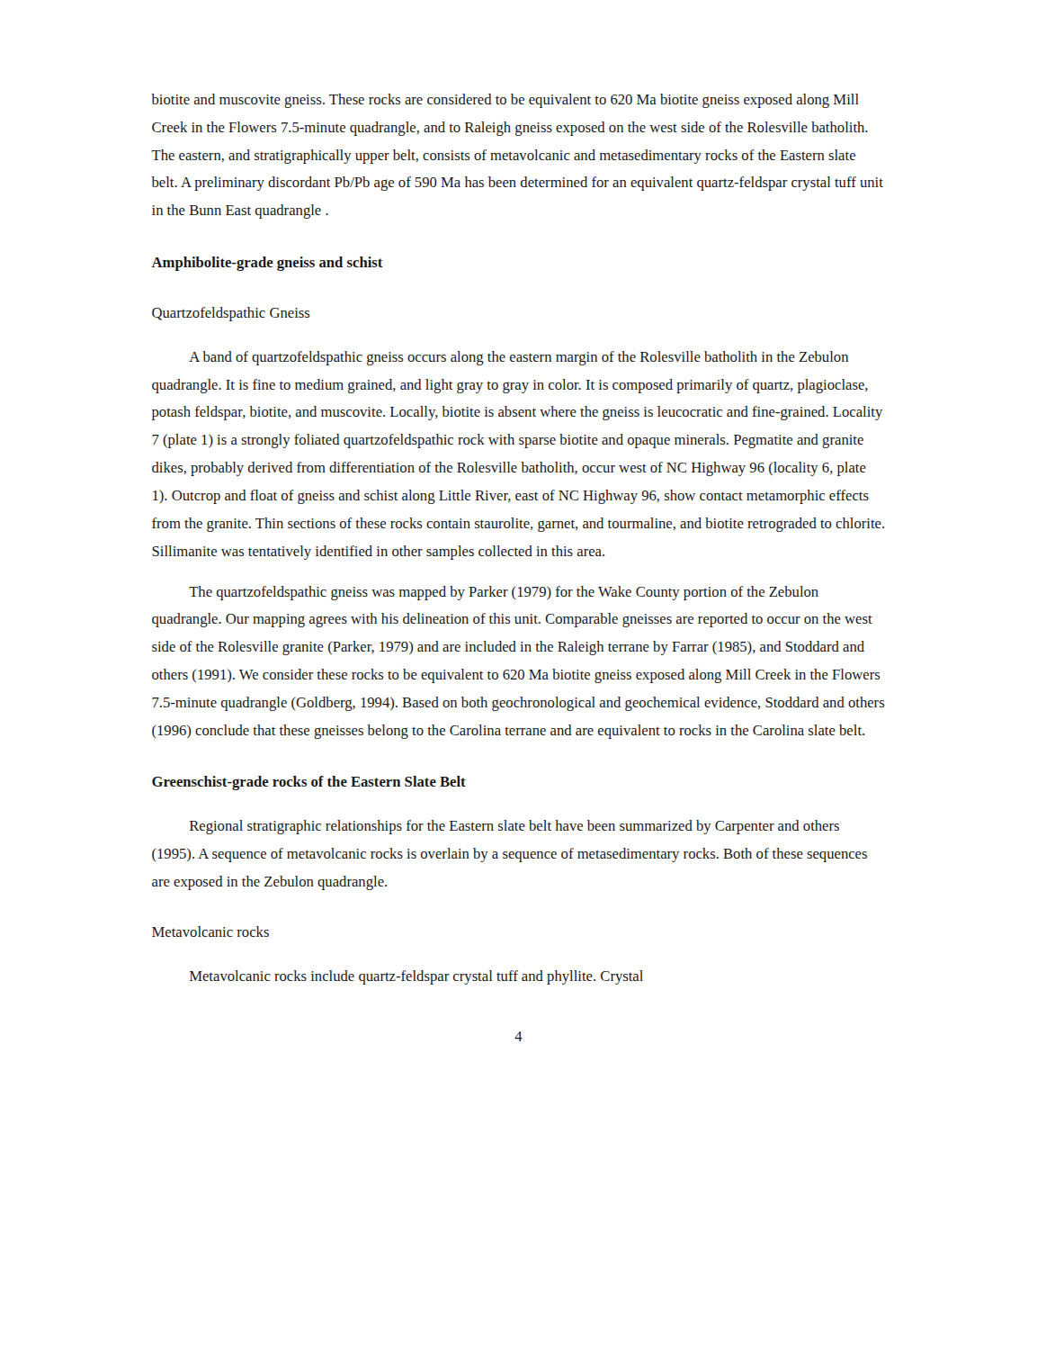biotite and muscovite gneiss. These rocks are considered to be equivalent to 620 Ma biotite gneiss exposed along Mill Creek in the Flowers 7.5-minute quadrangle, and to Raleigh gneiss exposed on the west side of the Rolesville batholith. The eastern, and stratigraphically upper belt, consists of metavolcanic and metasedimentary rocks of the Eastern slate belt. A preliminary discordant Pb/Pb age of 590 Ma has been determined for an equivalent quartz-feldspar crystal tuff unit in the Bunn East quadrangle .
Amphibolite-grade gneiss and schist
Quartzofeldspathic Gneiss
A band of quartzofeldspathic gneiss occurs along the eastern margin of the Rolesville batholith in the Zebulon quadrangle. It is fine to medium grained, and light gray to gray in color. It is composed primarily of quartz, plagioclase, potash feldspar, biotite, and muscovite. Locally, biotite is absent where the gneiss is leucocratic and fine-grained. Locality 7 (plate 1) is a strongly foliated quartzofeldspathic rock with sparse biotite and opaque minerals. Pegmatite and granite dikes, probably derived from differentiation of the Rolesville batholith, occur west of NC Highway 96 (locality 6, plate 1). Outcrop and float of gneiss and schist along Little River, east of NC Highway 96, show contact metamorphic effects from the granite. Thin sections of these rocks contain staurolite, garnet, and tourmaline, and biotite retrograded to chlorite. Sillimanite was tentatively identified in other samples collected in this area.
The quartzofeldspathic gneiss was mapped by Parker (1979) for the Wake County portion of the Zebulon quadrangle. Our mapping agrees with his delineation of this unit. Comparable gneisses are reported to occur on the west side of the Rolesville granite (Parker, 1979) and are included in the Raleigh terrane by Farrar (1985), and Stoddard and others (1991). We consider these rocks to be equivalent to 620 Ma biotite gneiss exposed along Mill Creek in the Flowers 7.5-minute quadrangle (Goldberg, 1994). Based on both geochronological and geochemical evidence, Stoddard and others (1996) conclude that these gneisses belong to the Carolina terrane and are equivalent to rocks in the Carolina slate belt.
Greenschist-grade rocks of the Eastern Slate Belt
Regional stratigraphic relationships for the Eastern slate belt have been summarized by Carpenter and others (1995). A sequence of metavolcanic rocks is overlain by a sequence of metasedimentary rocks. Both of these sequences are exposed in the Zebulon quadrangle.
Metavolcanic rocks
Metavolcanic rocks include quartz-feldspar crystal tuff and phyllite. Crystal
4